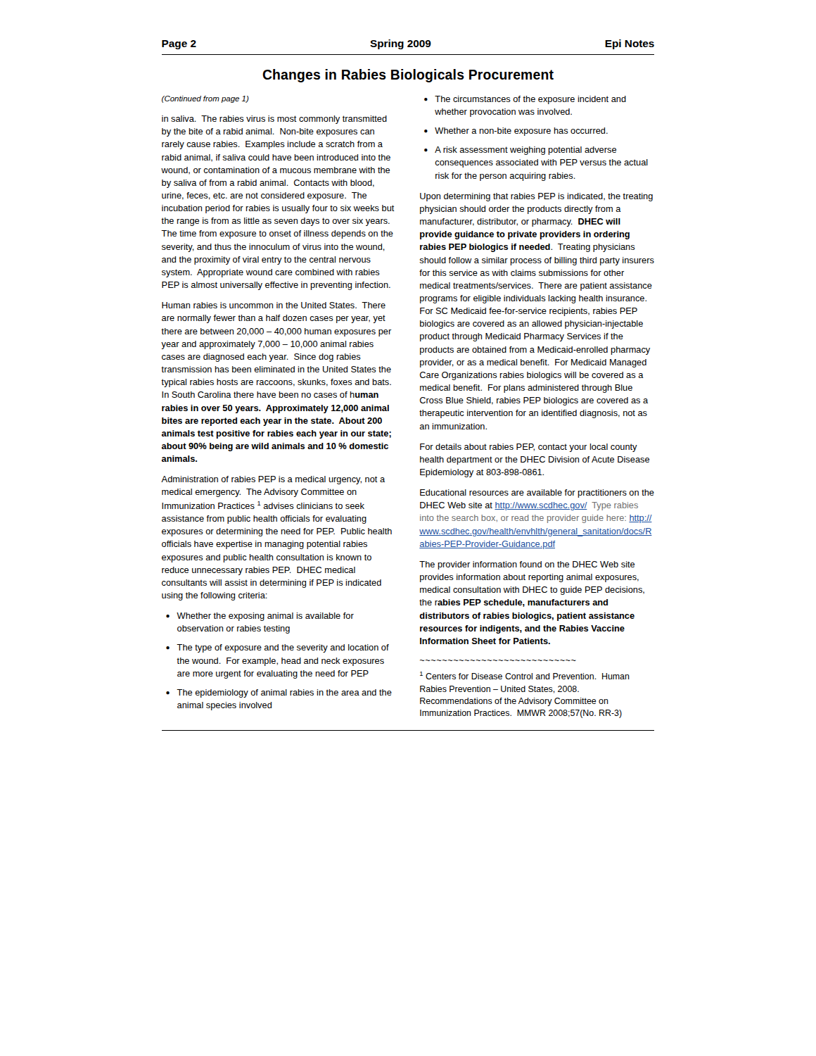Page 2
Spring 2009
Epi Notes
Changes in Rabies Biologicals Procurement
(Continued from page 1)
in saliva. The rabies virus is most commonly transmitted by the bite of a rabid animal. Non-bite exposures can rarely cause rabies. Examples include a scratch from a rabid animal, if saliva could have been introduced into the wound, or contamination of a mucous membrane with the by saliva of from a rabid animal. Contacts with blood, urine, feces, etc. are not considered exposure. The incubation period for rabies is usually four to six weeks but the range is from as little as seven days to over six years. The time from exposure to onset of illness depends on the severity, and thus the innoculum of virus into the wound, and the proximity of viral entry to the central nervous system. Appropriate wound care combined with rabies PEP is almost universally effective in preventing infection.
Human rabies is uncommon in the United States. There are normally fewer than a half dozen cases per year, yet there are between 20,000 – 40,000 human exposures per year and approximately 7,000 – 10,000 animal rabies cases are diagnosed each year. Since dog rabies transmission has been eliminated in the United States the typical rabies hosts are raccoons, skunks, foxes and bats. In South Carolina there have been no cases of human rabies in over 50 years. Approximately 12,000 animal bites are reported each year in the state. About 200 animals test positive for rabies each year in our state; about 90% being are wild animals and 10 % domestic animals.
Administration of rabies PEP is a medical urgency, not a medical emergency. The Advisory Committee on Immunization Practices 1 advises clinicians to seek assistance from public health officials for evaluating exposures or determining the need for PEP. Public health officials have expertise in managing potential rabies exposures and public health consultation is known to reduce unnecessary rabies PEP. DHEC medical consultants will assist in determining if PEP is indicated using the following criteria:
Whether the exposing animal is available for observation or rabies testing
The type of exposure and the severity and location of the wound. For example, head and neck exposures are more urgent for evaluating the need for PEP
The epidemiology of animal rabies in the area and the animal species involved
The circumstances of the exposure incident and whether provocation was involved.
Whether a non-bite exposure has occurred.
A risk assessment weighing potential adverse consequences associated with PEP versus the actual risk for the person acquiring rabies.
Upon determining that rabies PEP is indicated, the treating physician should order the products directly from a manufacturer, distributor, or pharmacy. DHEC will provide guidance to private providers in ordering rabies PEP biologics if needed. Treating physicians should follow a similar process of billing third party insurers for this service as with claims submissions for other medical treatments/services. There are patient assistance programs for eligible individuals lacking health insurance. For SC Medicaid fee-for-service recipients, rabies PEP biologics are covered as an allowed physician-injectable product through Medicaid Pharmacy Services if the products are obtained from a Medicaid-enrolled pharmacy provider, or as a medical benefit. For Medicaid Managed Care Organizations rabies biologics will be covered as a medical benefit. For plans administered through Blue Cross Blue Shield, rabies PEP biologics are covered as a therapeutic intervention for an identified diagnosis, not as an immunization.
For details about rabies PEP, contact your local county health department or the DHEC Division of Acute Disease Epidemiology at 803-898-0861.
Educational resources are available for practitioners on the DHEC Web site at http://www.scdhec.gov/ Type rabies into the search box, or read the provider guide here: http://www.scdhec.gov/health/envhlth/general_sanitation/docs/Rabies-PEP-Provider-Guidance.pdf
The provider information found on the DHEC Web site provides information about reporting animal exposures, medical consultation with DHEC to guide PEP decisions, the rabies PEP schedule, manufacturers and distributors of rabies biologics, patient assistance resources for indigents, and the Rabies Vaccine Information Sheet for Patients.
~~~~~~~~~~~~~~~~~~~~~~~~~~~~
1 Centers for Disease Control and Prevention. Human Rabies Prevention – United States, 2008. Recommendations of the Advisory Committee on Immunization Practices. MMWR 2008;57(No. RR-3)